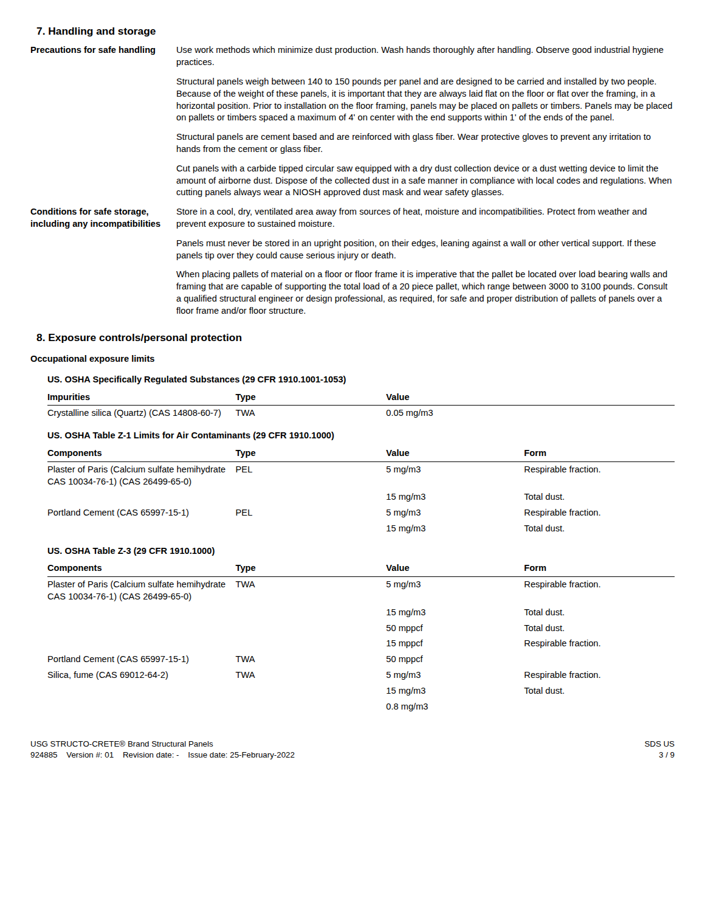7. Handling and storage
Precautions for safe handling
Use work methods which minimize dust production. Wash hands thoroughly after handling. Observe good industrial hygiene practices.
Structural panels weigh between 140 to 150 pounds per panel and are designed to be carried and installed by two people. Because of the weight of these panels, it is important that they are always laid flat on the floor or flat over the framing, in a horizontal position. Prior to installation on the floor framing, panels may be placed on pallets or timbers. Panels may be placed on pallets or timbers spaced a maximum of 4' on center with the end supports within 1' of the ends of the panel.
Structural panels are cement based and are reinforced with glass fiber. Wear protective gloves to prevent any irritation to hands from the cement or glass fiber.
Cut panels with a carbide tipped circular saw equipped with a dry dust collection device or a dust wetting device to limit the amount of airborne dust. Dispose of the collected dust in a safe manner in compliance with local codes and regulations. When cutting panels always wear a NIOSH approved dust mask and wear safety glasses.
Conditions for safe storage, including any incompatibilities
Store in a cool, dry, ventilated area away from sources of heat, moisture and incompatibilities. Protect from weather and prevent exposure to sustained moisture.
Panels must never be stored in an upright position, on their edges, leaning against a wall or other vertical support. If these panels tip over they could cause serious injury or death.
When placing pallets of material on a floor or floor frame it is imperative that the pallet be located over load bearing walls and framing that are capable of supporting the total load of a 20 piece pallet, which range between 3000 to 3100 pounds. Consult a qualified structural engineer or design professional, as required, for safe and proper distribution of pallets of panels over a floor frame and/or floor structure.
8. Exposure controls/personal protection
Occupational exposure limits
US. OSHA Specifically Regulated Substances (29 CFR 1910.1001-1053)
| Impurities | Type | Value | |
| --- | --- | --- | --- |
| Crystalline silica (Quartz) (CAS 14808-60-7) | TWA | 0.05 mg/m3 | |
US. OSHA Table Z-1 Limits for Air Contaminants (29 CFR 1910.1000)
| Components | Type | Value | Form |
| --- | --- | --- | --- |
| Plaster of Paris (Calcium sulfate hemihydrate CAS 10034-76-1) (CAS 26499-65-0) | PEL | 5 mg/m3 | Respirable fraction. |
| | | 15 mg/m3 | Total dust. |
| Portland Cement (CAS 65997-15-1) | PEL | 5 mg/m3 | Respirable fraction. |
| | | 15 mg/m3 | Total dust. |
US. OSHA Table Z-3 (29 CFR 1910.1000)
| Components | Type | Value | Form |
| --- | --- | --- | --- |
| Plaster of Paris (Calcium sulfate hemihydrate CAS 10034-76-1) (CAS 26499-65-0) | TWA | 5 mg/m3 | Respirable fraction. |
| | | 15 mg/m3 | Total dust. |
| | | 50 mppcf | Total dust. |
| | | 15 mppcf | Respirable fraction. |
| Portland Cement (CAS 65997-15-1) | TWA | 50 mppcf | |
| Silica, fume (CAS 69012-64-2) | TWA | 5 mg/m3 | Respirable fraction. |
| | | 15 mg/m3 | Total dust. |
| | | 0.8 mg/m3 | |
USG STRUCTO-CRETE® Brand Structural Panels SDS US
924885 Version #: 01 Revision date: - Issue date: 25-February-2022 3 / 9